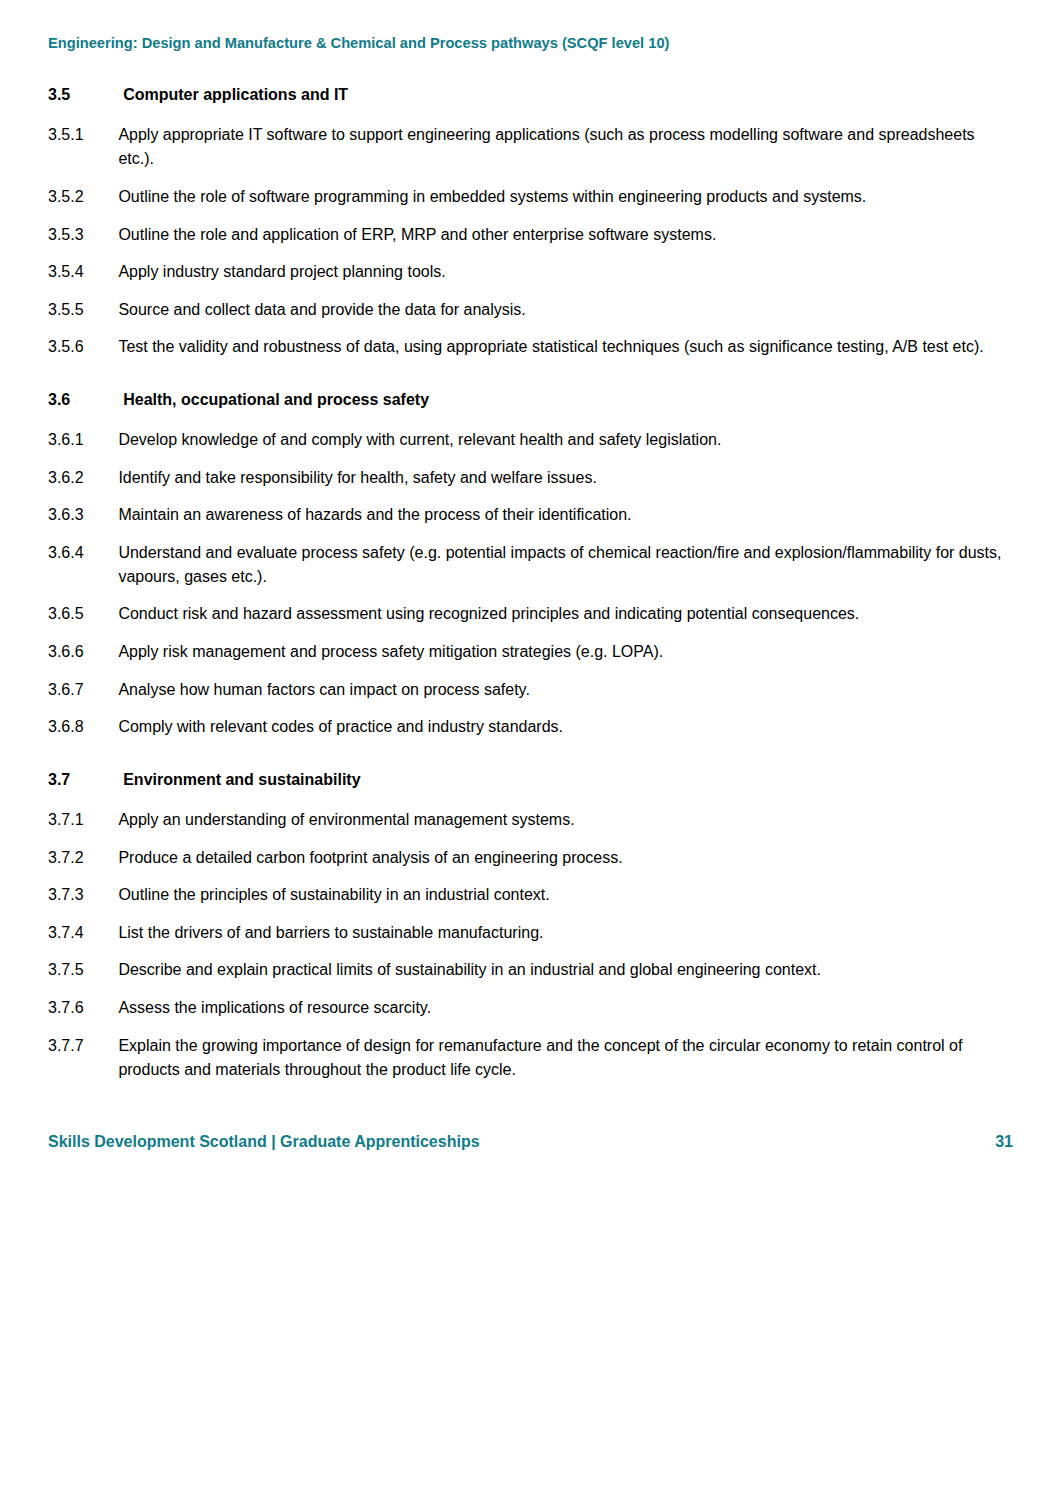Engineering: Design and Manufacture & Chemical and Process pathways (SCQF level 10)
3.5 Computer applications and IT
3.5.1 Apply appropriate IT software to support engineering applications (such as process modelling software and spreadsheets etc.).
3.5.2 Outline the role of software programming in embedded systems within engineering products and systems.
3.5.3 Outline the role and application of ERP, MRP and other enterprise software systems.
3.5.4 Apply industry standard project planning tools.
3.5.5 Source and collect data and provide the data for analysis.
3.5.6 Test the validity and robustness of data, using appropriate statistical techniques (such as significance testing, A/B test etc).
3.6 Health, occupational and process safety
3.6.1 Develop knowledge of and comply with current, relevant health and safety legislation.
3.6.2 Identify and take responsibility for health, safety and welfare issues.
3.6.3 Maintain an awareness of hazards and the process of their identification.
3.6.4 Understand and evaluate process safety (e.g. potential impacts of chemical reaction/fire and explosion/flammability for dusts, vapours, gases etc.).
3.6.5 Conduct risk and hazard assessment using recognized principles and indicating potential consequences.
3.6.6 Apply risk management and process safety mitigation strategies (e.g. LOPA).
3.6.7 Analyse how human factors can impact on process safety.
3.6.8 Comply with relevant codes of practice and industry standards.
3.7 Environment and sustainability
3.7.1 Apply an understanding of environmental management systems.
3.7.2 Produce a detailed carbon footprint analysis of an engineering process.
3.7.3 Outline the principles of sustainability in an industrial context.
3.7.4 List the drivers of and barriers to sustainable manufacturing.
3.7.5 Describe and explain practical limits of sustainability in an industrial and global engineering context.
3.7.6 Assess the implications of resource scarcity.
3.7.7 Explain the growing importance of design for remanufacture and the concept of the circular economy to retain control of products and materials throughout the product life cycle.
Skills Development Scotland | Graduate Apprenticeships 31